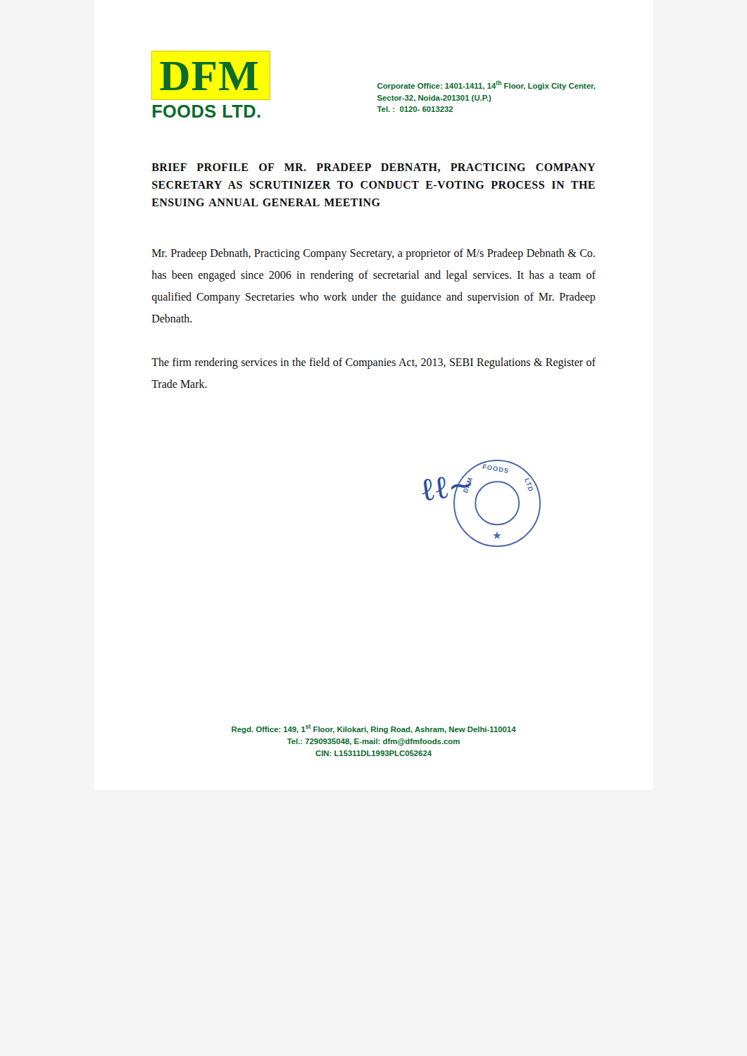DFM
FOODS LTD.
Corporate Office: 1401-1411, 14th Floor, Logix City Center,
Sector-32, Noida-201301 (U.P.)
Tel. : 0120- 6013232
Brief profile of Mr. Pradeep Debnath, Practicing Company Secretary as Scrutinizer to conduct e-voting process in the ensuing Annual General Meeting
Mr. Pradeep Debnath, Practicing Company Secretary, a proprietor of M/s Pradeep Debnath & Co. has been engaged since 2006 in rendering of secretarial and legal services. It has a team of qualified Company Secretaries who work under the guidance and supervision of Mr. Pradeep Debnath.
The firm rendering services in the field of Companies Act, 2013, SEBI Regulations & Register of Trade Mark.
DFM FOODS LTD ★
ℓℓ∼
Regd. Office: 149, 1st Floor, Kilokari, Ring Road, Ashram, New Delhi-110014
Tel.: 7290935048, E-mail: dfm@dfmfoods.com
CIN: L15311DL1993PLC052624